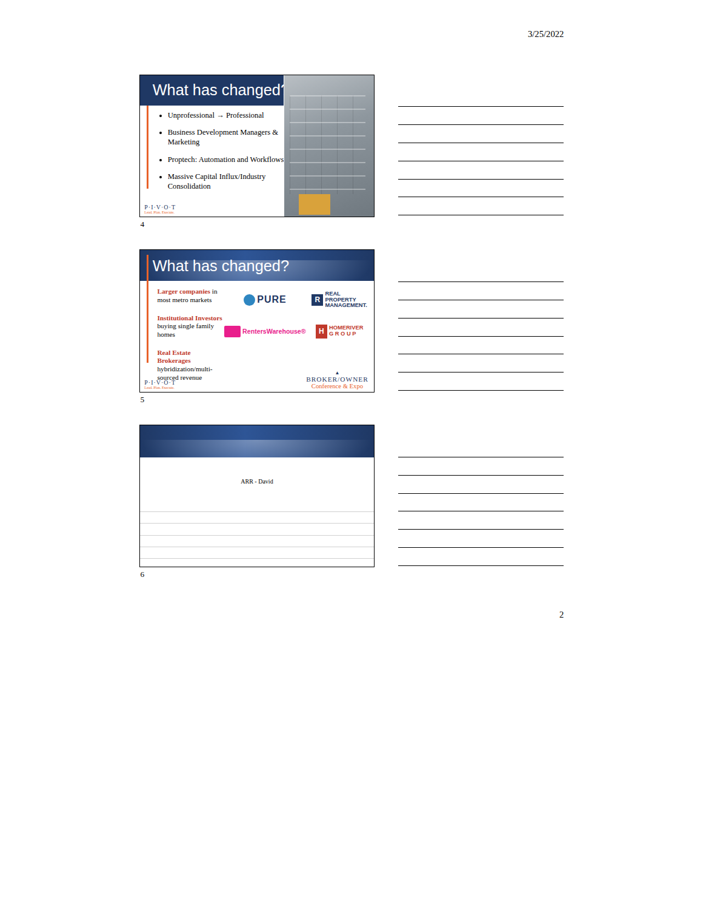3/25/2022
What has changed?
Unprofessional → Professional
Business Development Managers & Marketing
Proptech: Automation and Workflows
Massive Capital Influx/Industry Consolidation
P·I·V·O·TLead. Plan. Execute.
4
What has changed?
Larger companies in most metro markets
Institutional Investors buying single family homes
Real Estate Brokerages hybridization/multi-sourced revenue
PURE
RREAL
PROPERTY
MANAGEMENT.
RentersWarehouse®
HHOMERIVER
G R O U P
P·I·V·O·TLead. Plan. Execute.
▲
BROKER/OWNER
Conference & Expo
5
ARR - David
6
2